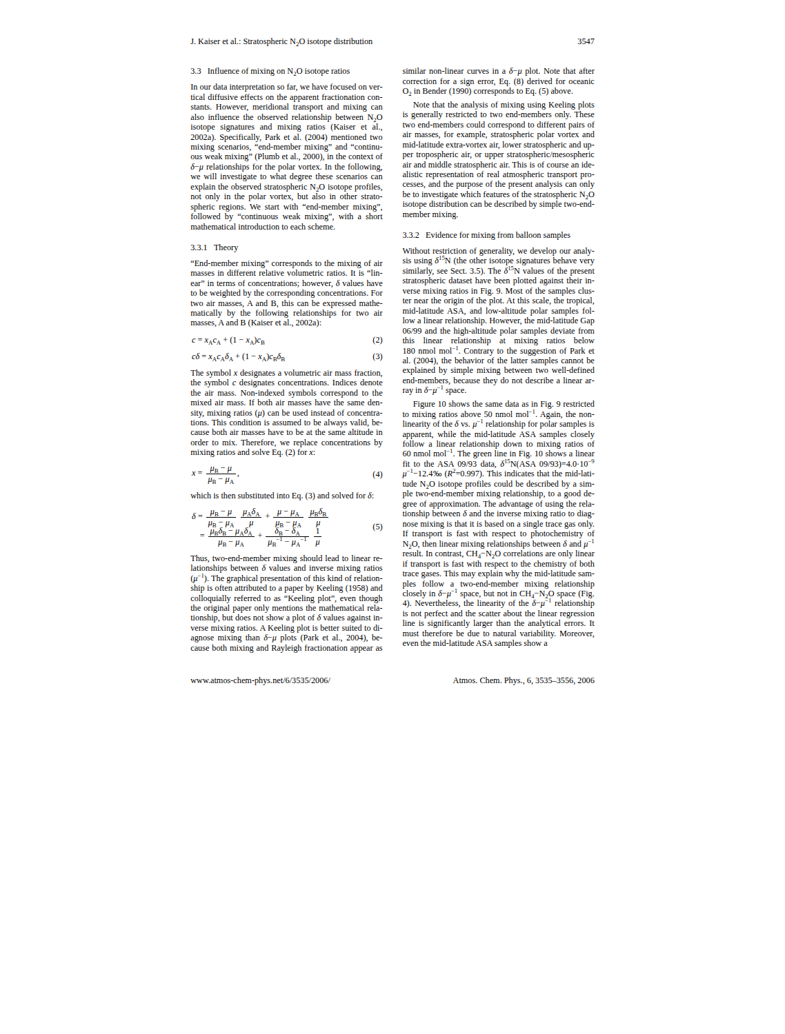J. Kaiser et al.: Stratospheric N2O isotope distribution
3547
3.3 Influence of mixing on N2O isotope ratios
In our data interpretation so far, we have focused on vertical diffusive effects on the apparent fractionation constants. However, meridional transport and mixing can also influence the observed relationship between N2O isotope signatures and mixing ratios (Kaiser et al., 2002a). Specifically, Park et al. (2004) mentioned two mixing scenarios, “end-member mixing” and “continuous weak mixing” (Plumb et al., 2000), in the context of δ−μ relationships for the polar vortex. In the following, we will investigate to what degree these scenarios can explain the observed stratospheric N2O isotope profiles, not only in the polar vortex, but also in other stratospheric regions. We start with “end-member mixing”, followed by “continuous weak mixing”, with a short mathematical introduction to each scheme.
3.3.1 Theory
“End-member mixing” corresponds to the mixing of air masses in different relative volumetric ratios. It is “linear” in terms of concentrations; however, δ values have to be weighted by the corresponding concentrations. For two air masses, A and B, this can be expressed mathematically by the following relationships for two air masses, A and B (Kaiser et al., 2002a):
c = xAcA + (1 − xA)cB
(2)
cδ = xAcAδA + (1 − xA)cBδB
(3)
The symbol x designates a volumetric air mass fraction, the symbol c designates concentrations. Indices denote the air mass. Non-indexed symbols correspond to the mixed air mass. If both air masses have the same density, mixing ratios (μ) can be used instead of concentrations. This condition is assumed to be always valid, because both air masses have to be at the same altitude in order to mix. Therefore, we replace concentrations by mixing ratios and solve Eq. (2) for x:
x = μB − μ μB − μA ,
(4)
which is then substituted into Eq. (3) and solved for δ:
δ = μB − μ μB − μA μAδA μ + μ − μA μB − μA μBδB μ = μBδB − μAδA μB − μA + δB − δA μB−1 − μA−1 1 μ
(5)
Thus, two-end-member mixing should lead to linear relationships between δ values and inverse mixing ratios (μ−1). The graphical presentation of this kind of relationship is often attributed to a paper by Keeling (1958) and colloquially referred to as “Keeling plot”, even though the original paper only mentions the mathematical relationship, but does not show a plot of δ values against inverse mixing ratios. A Keeling plot is better suited to diagnose mixing than δ−μ plots (Park et al., 2004), because both mixing and Rayleigh fractionation appear as similar non-linear curves in a δ−μ plot. Note that after correction for a sign error, Eq. (8) derived for oceanic O2 in Bender (1990) corresponds to Eq. (5) above.
Note that the analysis of mixing using Keeling plots is generally restricted to two end-members only. These two end-members could correspond to different pairs of air masses, for example, stratospheric polar vortex and mid-latitude extra-vortex air, lower stratospheric and upper tropospheric air, or upper stratospheric/mesospheric air and middle stratospheric air. This is of course an idealistic representation of real atmospheric transport processes, and the purpose of the present analysis can only be to investigate which features of the stratospheric N2O isotope distribution can be described by simple two-end-member mixing.
3.3.2 Evidence for mixing from balloon samples
Without restriction of generality, we develop our analysis using δ15N (the other isotope signatures behave very similarly, see Sect. 3.5). The δ15N values of the present stratospheric dataset have been plotted against their inverse mixing ratios in Fig. 9. Most of the samples cluster near the origin of the plot. At this scale, the tropical, mid-latitude ASA, and low-altitude polar samples follow a linear relationship. However, the mid-latitude Gap 06/99 and the high-altitude polar samples deviate from this linear relationship at mixing ratios below 180 nmol mol−1. Contrary to the suggestion of Park et al. (2004), the behavior of the latter samples cannot be explained by simple mixing between two well-defined end-members, because they do not describe a linear array in δ−μ−1 space.
Figure 10 shows the same data as in Fig. 9 restricted to mixing ratios above 50 nmol mol−1. Again, the non-linearity of the δ vs. μ−1 relationship for polar samples is apparent, while the mid-latitude ASA samples closely follow a linear relationship down to mixing ratios of 60 nmol mol−1. The green line in Fig. 10 shows a linear fit to the ASA 09/93 data, δ15N(ASA 09/93)=4.0·10−9 μ−1−12.4‰ (R2=0.997). This indicates that the mid-latitude N2O isotope profiles could be described by a simple two-end-member mixing relationship, to a good degree of approximation. The advantage of using the relationship between δ and the inverse mixing ratio to diagnose mixing is that it is based on a single trace gas only. If transport is fast with respect to photochemistry of N2O, then linear mixing relationships between δ and μ−1 result. In contrast, CH4−N2O correlations are only linear if transport is fast with respect to the chemistry of both trace gases. This may explain why the mid-latitude samples follow a two-end-member mixing relationship closely in δ−μ−1 space, but not in CH4−N2O space (Fig. 4). Nevertheless, the linearity of the δ−μ−1 relationship is not perfect and the scatter about the linear regression line is significantly larger than the analytical errors. It must therefore be due to natural variability. Moreover, even the mid-latitude ASA samples show a
www.atmos-chem-phys.net/6/3535/2006/
Atmos. Chem. Phys., 6, 3535–3556, 2006